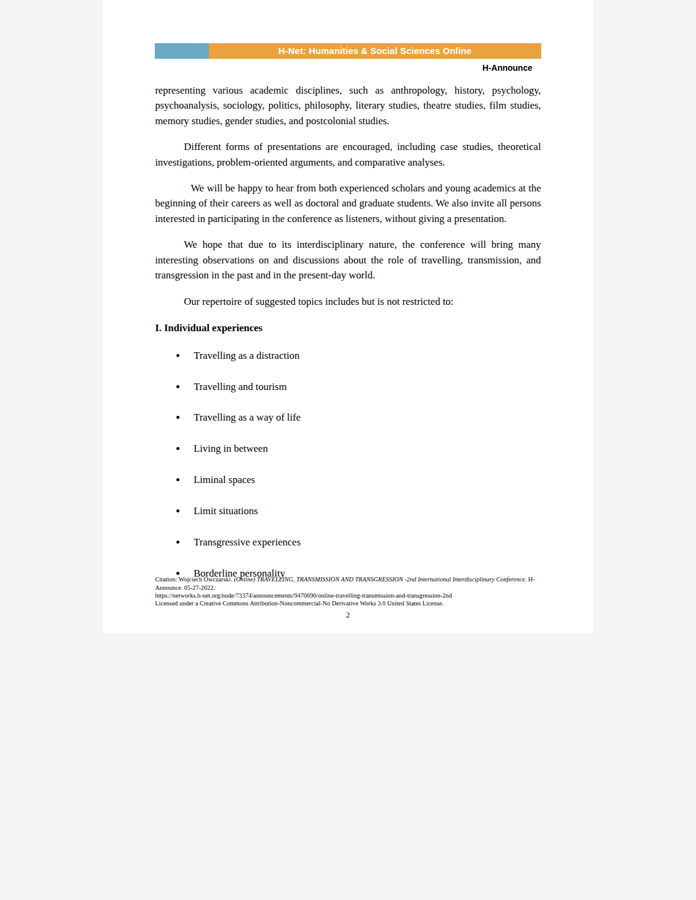H-Net: Humanities & Social Sciences Online
H-Announce
representing various academic disciplines, such as anthropology, history, psychology, psychoanalysis, sociology, politics, philosophy, literary studies, theatre studies, film studies, memory studies, gender studies, and postcolonial studies.
Different forms of presentations are encouraged, including case studies, theoretical investigations, problem-oriented arguments, and comparative analyses.
We will be happy to hear from both experienced scholars and young academics at the beginning of their careers as well as doctoral and graduate students. We also invite all persons interested in participating in the conference as listeners, without giving a presentation.
We hope that due to its interdisciplinary nature, the conference will bring many interesting observations on and discussions about the role of travelling, transmission, and transgression in the past and in the present-day world.
Our repertoire of suggested topics includes but is not restricted to:
I. Individual experiences
Travelling as a distraction
Travelling and tourism
Travelling as a way of life
Living in between
Liminal spaces
Limit situations
Transgressive experiences
Borderline personality
Citation: Wojciech Owczarski. (Online) TRAVELLING, TRANSMISSION AND TRANSGRESSION -2nd International Interdisciplinary Conference. H-Announce. 05-27-2022.
https://networks.h-net.org/node/73374/announcements/9470690/online-travelling-transmission-and-transgression-2nd
Licensed under a Creative Commons Attribution-Noncommercial-No Derivative Works 3.0 United States License.
2